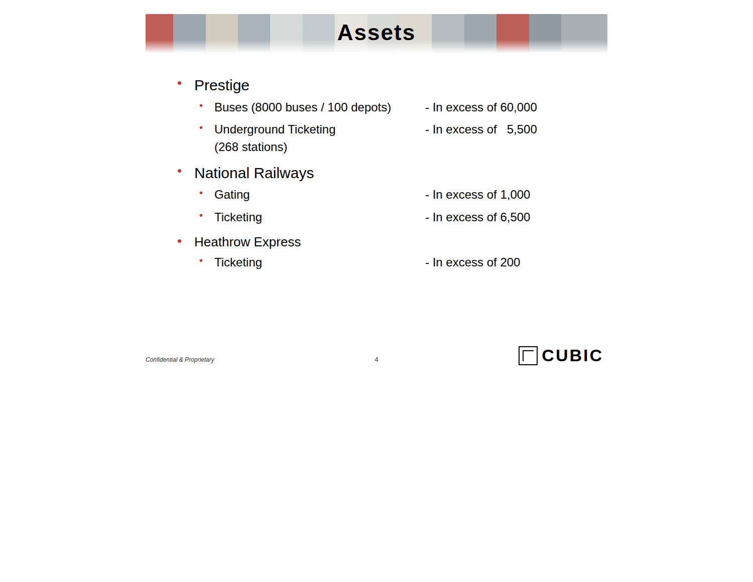Assets
Prestige
Buses (8000 buses / 100 depots)- In excess of 60,000
Underground Ticketing- In excess of 5,500 (268 stations)
National Railways
Gating- In excess of 1,000
Ticketing- In excess of 6,500
Heathrow Express
Ticketing- In excess of 200
Confidential & Proprietary
4
CUBIC